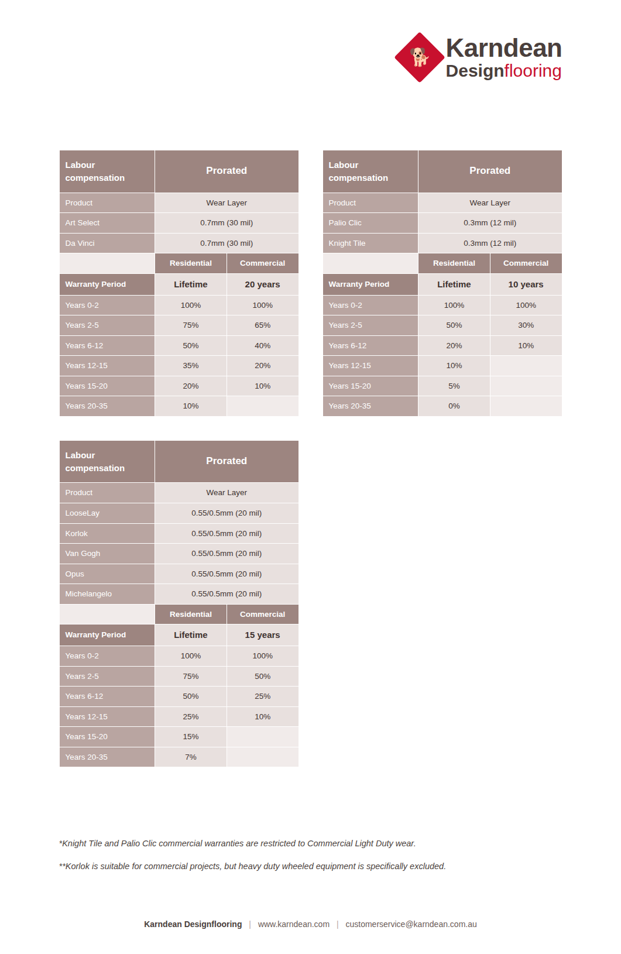🐕
Karndean Designflooring
Labour compensation — Art Select and Da Vinci
| Labour compensation | Prorated |
| --- | --- |
| Product | Wear Layer |
| Art Select | 0.7mm (30 mil) |
| Da Vinci | 0.7mm (30 mil) |
| | Residential | Commercial |
| Warranty Period | Lifetime | 20 years |
| Years 0-2 | 100% | 100% |
| Years 2-5 | 75% | 65% |
| Years 6-12 | 50% | 40% |
| Years 12-15 | 35% | 20% |
| Years 15-20 | 20% | 10% |
| Years 20-35 | 10% | |
Labour compensation — LooseLay, Korlok, Van Gogh, Opus, Michelangelo
| Labour compensation | Prorated |
| --- | --- |
| Product | Wear Layer |
| LooseLay | 0.55/0.5mm (20 mil) |
| Korlok | 0.55/0.5mm (20 mil) |
| Van Gogh | 0.55/0.5mm (20 mil) |
| Opus | 0.55/0.5mm (20 mil) |
| Michelangelo | 0.55/0.5mm (20 mil) |
| | Residential | Commercial |
| Warranty Period | Lifetime | 15 years |
| Years 0-2 | 100% | 100% |
| Years 2-5 | 75% | 50% |
| Years 6-12 | 50% | 25% |
| Years 12-15 | 25% | 10% |
| Years 15-20 | 15% | |
| Years 20-35 | 7% | |
Labour compensation — Palio Clic and Knight Tile
| Labour compensation | Prorated |
| --- | --- |
| Product | Wear Layer |
| Palio Clic | 0.3mm (12 mil) |
| Knight Tile | 0.3mm (12 mil) |
| | Residential | Commercial |
| Warranty Period | Lifetime | 10 years |
| Years 0-2 | 100% | 100% |
| Years 2-5 | 50% | 30% |
| Years 6-12 | 20% | 10% |
| Years 12-15 | 10% | |
| Years 15-20 | 5% | |
| Years 20-35 | 0% | |
*Knight Tile and Palio Clic commercial warranties are restricted to Commercial Light Duty wear.
**Korlok is suitable for commercial projects, but heavy duty wheeled equipment is specifically excluded.
Karndean Designflooring | www.karndean.com | customerservice@karndean.com.au